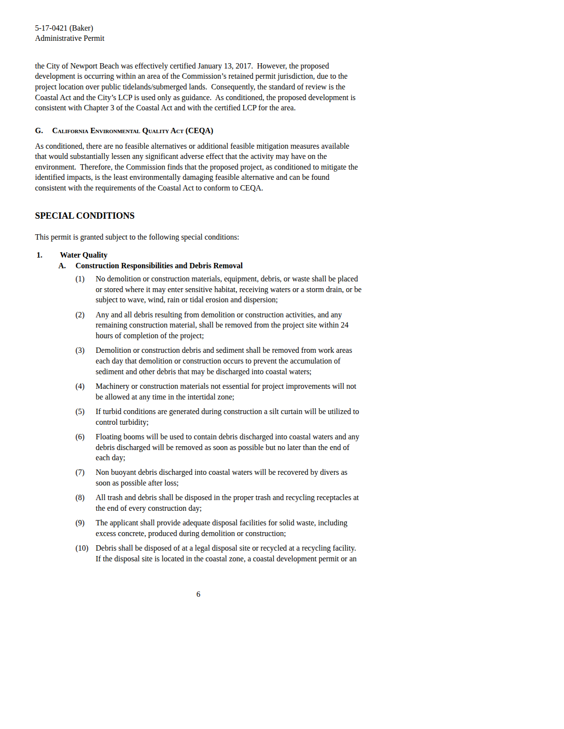5-17-0421 (Baker)
Administrative Permit
the City of Newport Beach was effectively certified January 13, 2017. However, the proposed development is occurring within an area of the Commission’s retained permit jurisdiction, due to the project location over public tidelands/submerged lands. Consequently, the standard of review is the Coastal Act and the City’s LCP is used only as guidance. As conditioned, the proposed development is consistent with Chapter 3 of the Coastal Act and with the certified LCP for the area.
G. California Environmental Quality Act (CEQA)
As conditioned, there are no feasible alternatives or additional feasible mitigation measures available that would substantially lessen any significant adverse effect that the activity may have on the environment. Therefore, the Commission finds that the proposed project, as conditioned to mitigate the identified impacts, is the least environmentally damaging feasible alternative and can be found consistent with the requirements of the Coastal Act to conform to CEQA.
SPECIAL CONDITIONS
This permit is granted subject to the following special conditions:
1. Water Quality
A. Construction Responsibilities and Debris Removal
(1) No demolition or construction materials, equipment, debris, or waste shall be placed or stored where it may enter sensitive habitat, receiving waters or a storm drain, or be subject to wave, wind, rain or tidal erosion and dispersion;
(2) Any and all debris resulting from demolition or construction activities, and any remaining construction material, shall be removed from the project site within 24 hours of completion of the project;
(3) Demolition or construction debris and sediment shall be removed from work areas each day that demolition or construction occurs to prevent the accumulation of sediment and other debris that may be discharged into coastal waters;
(4) Machinery or construction materials not essential for project improvements will not be allowed at any time in the intertidal zone;
(5) If turbid conditions are generated during construction a silt curtain will be utilized to control turbidity;
(6) Floating booms will be used to contain debris discharged into coastal waters and any debris discharged will be removed as soon as possible but no later than the end of each day;
(7) Non buoyant debris discharged into coastal waters will be recovered by divers as soon as possible after loss;
(8) All trash and debris shall be disposed in the proper trash and recycling receptacles at the end of every construction day;
(9) The applicant shall provide adequate disposal facilities for solid waste, including excess concrete, produced during demolition or construction;
(10) Debris shall be disposed of at a legal disposal site or recycled at a recycling facility. If the disposal site is located in the coastal zone, a coastal development permit or an
6